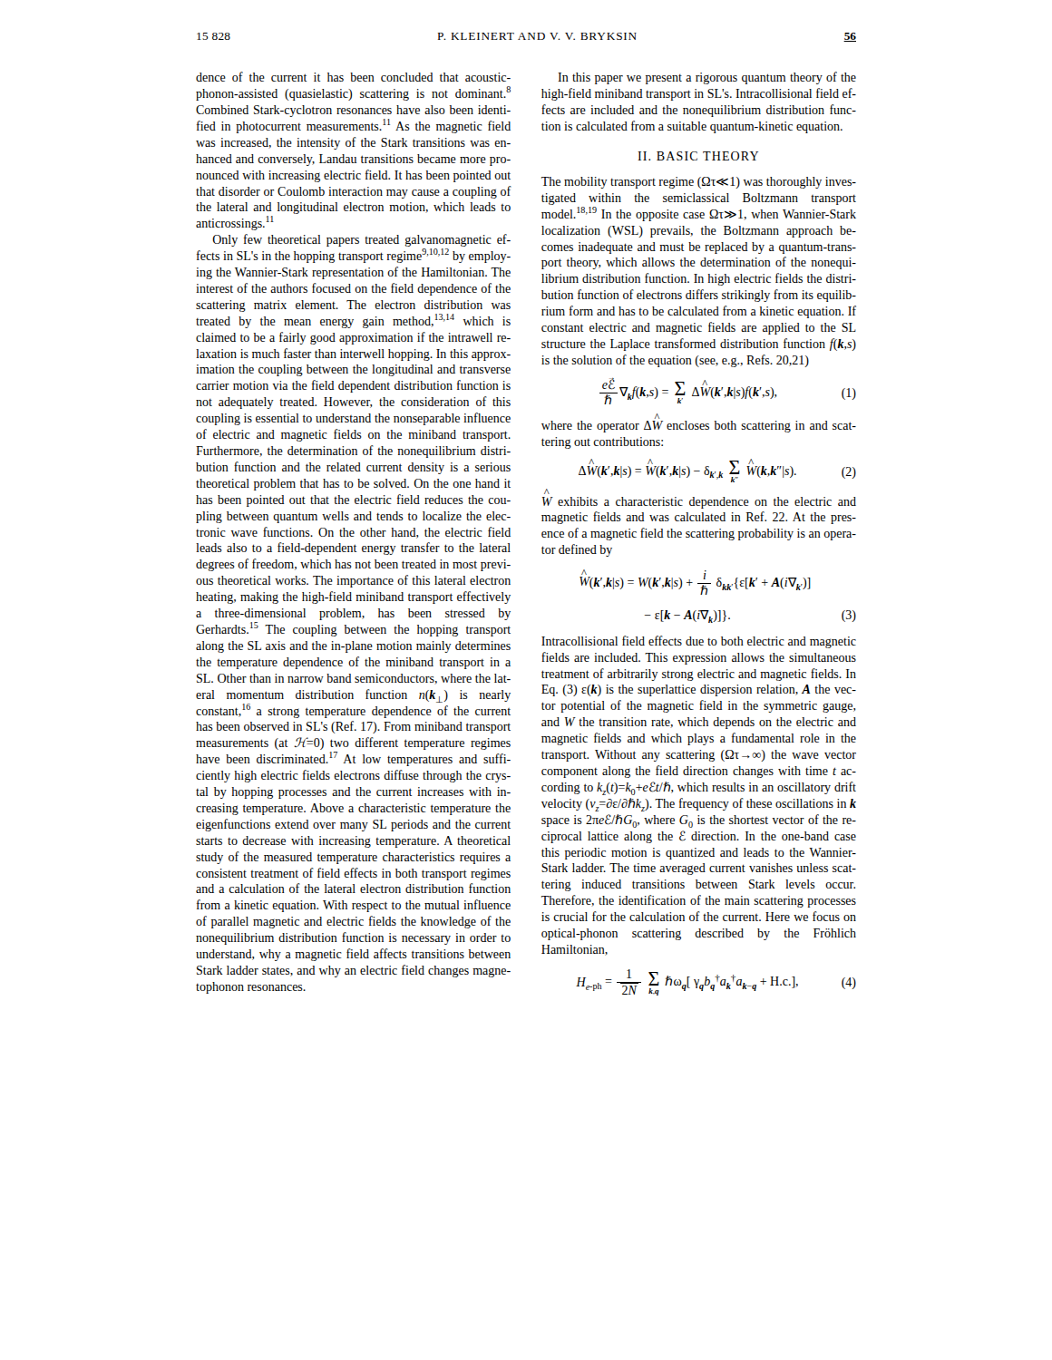15 828 P. KLEINERT AND V. V. BRYKSIN 56
dence of the current it has been concluded that acoustic-phonon-assisted (quasielastic) scattering is not dominant.8 Combined Stark-cyclotron resonances have also been identified in photocurrent measurements.11 As the magnetic field was increased, the intensity of the Stark transitions was enhanced and conversely, Landau transitions became more pronounced with increasing electric field. It has been pointed out that disorder or Coulomb interaction may cause a coupling of the lateral and longitudinal electron motion, which leads to anticrossings.11
Only few theoretical papers treated galvanomagnetic effects in SL's in the hopping transport regime9,10,12 by employing the Wannier-Stark representation of the Hamiltonian. The interest of the authors focused on the field dependence of the scattering matrix element. The electron distribution was treated by the mean energy gain method,13,14 which is claimed to be a fairly good approximation if the intrawell relaxation is much faster than interwell hopping. In this approximation the coupling between the longitudinal and transverse carrier motion via the field dependent distribution function is not adequately treated. However, the consideration of this coupling is essential to understand the nonseparable influence of electric and magnetic fields on the miniband transport. Furthermore, the determination of the nonequilibrium distribution function and the related current density is a serious theoretical problem that has to be solved. On the one hand it has been pointed out that the electric field reduces the coupling between quantum wells and tends to localize the electronic wave functions. On the other hand, the electric field leads also to a field-dependent energy transfer to the lateral degrees of freedom, which has not been treated in most previous theoretical works. The importance of this lateral electron heating, making the high-field miniband transport effectively a three-dimensional problem, has been stressed by Gerhardts.15 The coupling between the hopping transport along the SL axis and the in-plane motion mainly determines the temperature dependence of the miniband transport in a SL. Other than in narrow band semiconductors, where the lateral momentum distribution function n(k⊥) is nearly constant,16 a strong temperature dependence of the current has been observed in SL's (Ref. 17). From miniband transport measurements (at ℋ=0) two different temperature regimes have been discriminated.17 At low temperatures and sufficiently high electric fields electrons diffuse through the crystal by hopping processes and the current increases with increasing temperature. Above a characteristic temperature the eigenfunctions extend over many SL periods and the current starts to decrease with increasing temperature. A theoretical study of the measured temperature characteristics requires a consistent treatment of field effects in both transport regimes and a calculation of the lateral electron distribution function from a kinetic equation. With respect to the mutual influence of parallel magnetic and electric fields the knowledge of the nonequilibrium distribution function is necessary in order to understand, why a magnetic field affects transitions between Stark ladder states, and why an electric field changes magnetophonon resonances.
In this paper we present a rigorous quantum theory of the high-field miniband transport in SL's. Intracollisional field effects are included and the nonequilibrium distribution function is calculated from a suitable quantum-kinetic equation.
II. BASIC THEORY
The mobility transport regime (Ωτ≪1) was thoroughly investigated within the semiclassical Boltzmann transport model.18,19 In the opposite case Ωτ≫1, when Wannier-Stark localization (WSL) prevails, the Boltzmann approach becomes inadequate and must be replaced by a quantum-transport theory, which allows the determination of the nonequilibrium distribution function. In high electric fields the distribution function of electrons differs strikingly from its equilibrium form and has to be calculated from a kinetic equation. If constant electric and magnetic fields are applied to the SL structure the Laplace transformed distribution function f(k,s) is the solution of the equation (see, e.g., Refs. 20,21)
eℰ ℏ∇kf(k,s) = Σk′ ΔW(k′,k|s)f(k′,s), (1)
where the operator ΔW encloses both scattering in and scattering out contributions:
ΔW(k′,k|s) = W(k′,k|s) − δk′,k Σk″ W(k,k″|s). (2)
W exhibits a characteristic dependence on the electric and magnetic fields and was calculated in Ref. 22. At the presence of a magnetic field the scattering probability is an operator defined by
W(k′,k|s) = W(k′,k|s) + iℏ δkk′{ε[k′ + A(i∇k′)]
− ε[k − A(i∇k)]}. (3)
Intracollisional field effects due to both electric and magnetic fields are included. This expression allows the simultaneous treatment of arbitrarily strong electric and magnetic fields. In Eq. (3) ε(k) is the superlattice dispersion relation, A the vector potential of the magnetic field in the symmetric gauge, and W the transition rate, which depends on the electric and magnetic fields and which plays a fundamental role in the transport. Without any scattering (Ωτ→∞) the wave vector component along the field direction changes with time t according to kz(t)=k0+e ℰt/ℏ, which results in an oscillatory drift velocity (vz=∂ε/∂ℏkz). The frequency of these oscillations in k space is 2πe ℰ/ℏG0, where G0 is the shortest vector of the reciprocal lattice along the ℰ direction. In the one-band case this periodic motion is quantized and leads to the Wannier-Stark ladder. The time averaged current vanishes unless scattering induced transitions between Stark levels occur. Therefore, the identification of the main scattering processes is crucial for the calculation of the current. Here we focus on optical-phonon scattering described by the Fröhlich Hamiltonian,
He-ph = 12N Σk,q ℏωq[ γqbq†ak†ak−q + H.c.], (4)